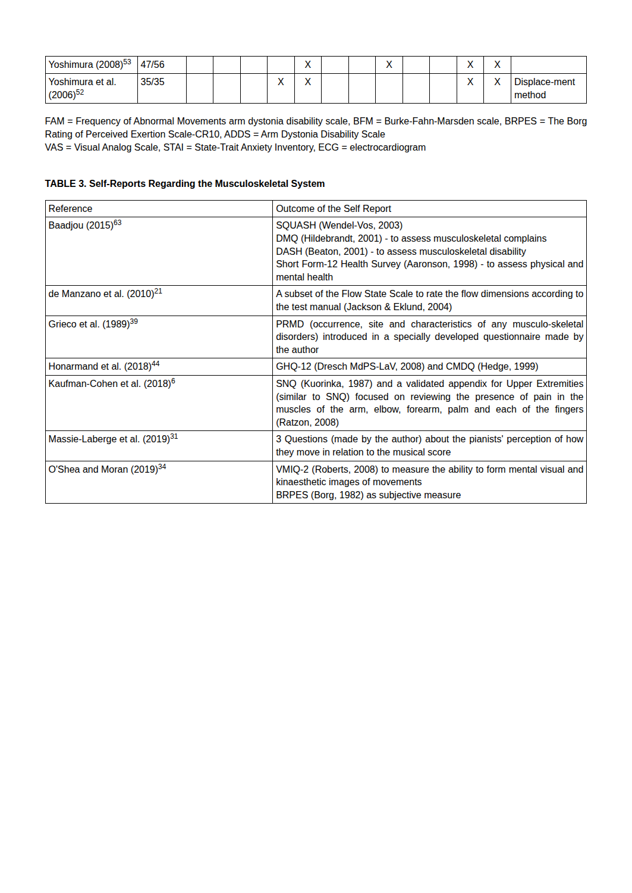| Yoshimura (2008) 53 | 47/56 | | | | | X | | | X | | | X | X | |
| Yoshimura et al. (2006) 52 | 35/35 | | | | X | X | | | | | | X | X | Displace-ment method |
FAM = Frequency of Abnormal Movements arm dystonia disability scale, BFM = Burke-Fahn-Marsden scale, BRPES = The Borg Rating of Perceived Exertion Scale-CR10, ADDS = Arm Dystonia Disability Scale
VAS = Visual Analog Scale, STAI = State-Trait Anxiety Inventory, ECG = electrocardiogram
TABLE 3. Self-Reports Regarding the Musculoskeletal System
| Reference | Outcome of the Self Report |
| Baadjou (2015) 63 | SQUASH (Wendel-Vos, 2003) DMQ (Hildebrandt, 2001) - to assess musculoskeletal complains DASH (Beaton, 2001) - to assess musculoskeletal disability Short Form-12 Health Survey (Aaronson, 1998) - to assess physical and mental health |
| de Manzano et al. (2010) 21 | A subset of the Flow State Scale to rate the flow dimensions according to the test manual (Jackson & Eklund, 2004) |
| Grieco et al. (1989) 39 | PRMD (occurrence, site and characteristics of any musculo-skeletal disorders) introduced in a specially developed questionnaire made by the author |
| Honarmand et al. (2018) 44 | GHQ-12 (Dresch MdPS-LaV, 2008) and CMDQ (Hedge, 1999) |
| Kaufman-Cohen et al. (2018) 6 | SNQ (Kuorinka, 1987) and a validated appendix for Upper Extremities (similar to SNQ) focused on reviewing the presence of pain in the muscles of the arm, elbow, forearm, palm and each of the fingers (Ratzon, 2008) |
| Massie-Laberge et al. (2019) 31 | 3 Questions (made by the author) about the pianists' perception of how they move in relation to the musical score |
| O'Shea and Moran (2019) 34 | VMIQ-2 (Roberts, 2008) to measure the ability to form mental visual and kinaesthetic images of movements BRPES (Borg, 1982) as subjective measure |